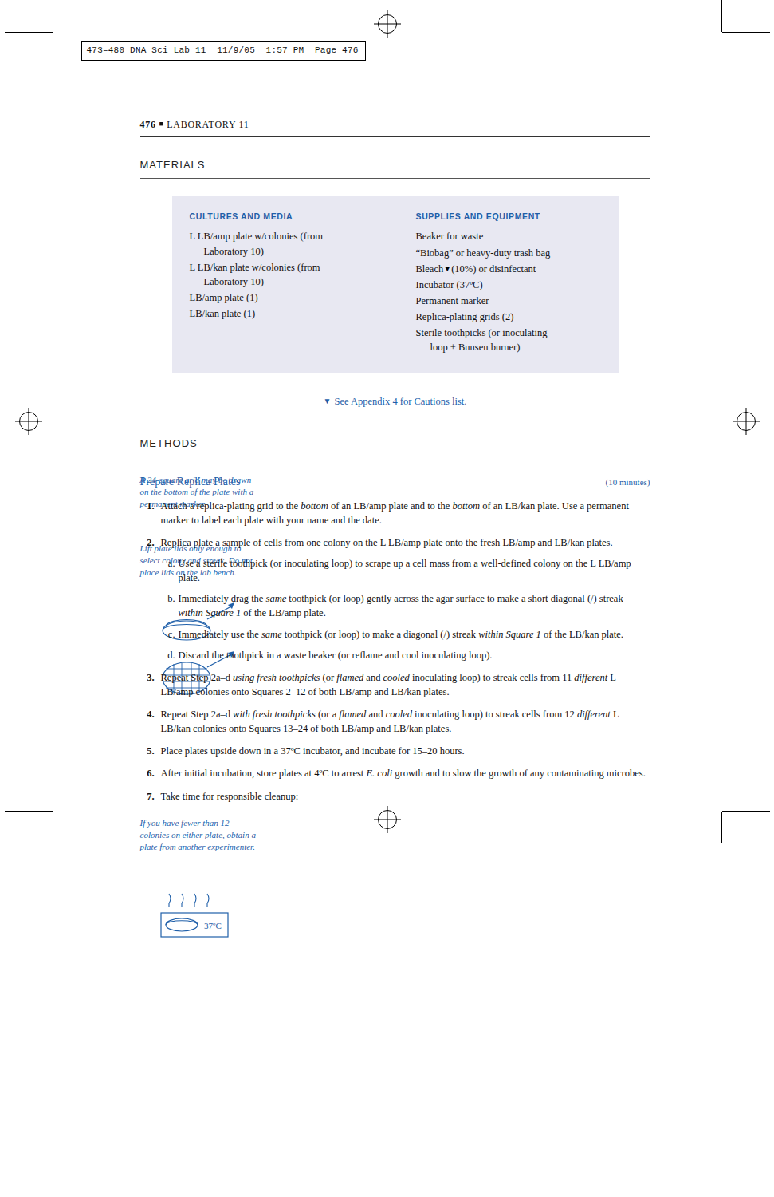473–480 DNA Sci Lab 11 11/9/05 1:57 PM Page 476
476 ■ LABORATORY 11
MATERIALS
CULTURES AND MEDIA
L LB/amp plate w/colonies (fromLaboratory 10)
L LB/kan plate w/colonies (fromLaboratory 10)
LB/amp plate (1)
LB/kan plate (1)
SUPPLIES AND EQUIPMENT
Beaker for waste
“Biobag” or heavy-duty trash bag
Bleach▼(10%) or disinfectant
Incubator (37ºC)
Permanent marker
Replica-plating grids (2)
Sterile toothpicks (or inoculatingloop + Bunsen burner)
▼See Appendix 4 for Cautions list.
METHODS
A 24-square grid may be drawn on the bottom of the plate with a permanent marker.
Lift plate lids only enough to select colony and streak. Do not place lids on the lab bench.
If you have fewer than 12 colonies on either plate, obtain a plate from another experimenter.
37ºC
Prepare Replica Plates (10 minutes)
Attach a replica-plating grid to the bottom of an LB/amp plate and to the bottom of an LB/kan plate. Use a permanent marker to label each plate with your name and the date.
Replica plate a sample of cells from one colony on the L LB/amp plate onto the fresh LB/amp and LB/kan plates.
Use a sterile toothpick (or inoculating loop) to scrape up a cell mass from a well-defined colony on the L LB/amp plate.
Immediately drag the same toothpick (or loop) gently across the agar surface to make a short diagonal (/) streak within Square 1 of the LB/amp plate.
Immediately use the same toothpick (or loop) to make a diagonal (/) streak within Square 1 of the LB/kan plate.
Discard the toothpick in a waste beaker (or reflame and cool inoculating loop).
Repeat Step 2a–d using fresh toothpicks (or flamed and cooled inoculating loop) to streak cells from 11 different L LB/amp colonies onto Squares 2–12 of both LB/amp and LB/kan plates.
Repeat Step 2a–d with fresh toothpicks (or a flamed and cooled inoculating loop) to streak cells from 12 different L LB/kan colonies onto Squares 13–24 of both LB/amp and LB/kan plates.
Place plates upside down in a 37ºC incubator, and incubate for 15–20 hours.
After initial incubation, store plates at 4ºC to arrest E. coli growth and to slow the growth of any contaminating microbes.
Take time for responsible cleanup: